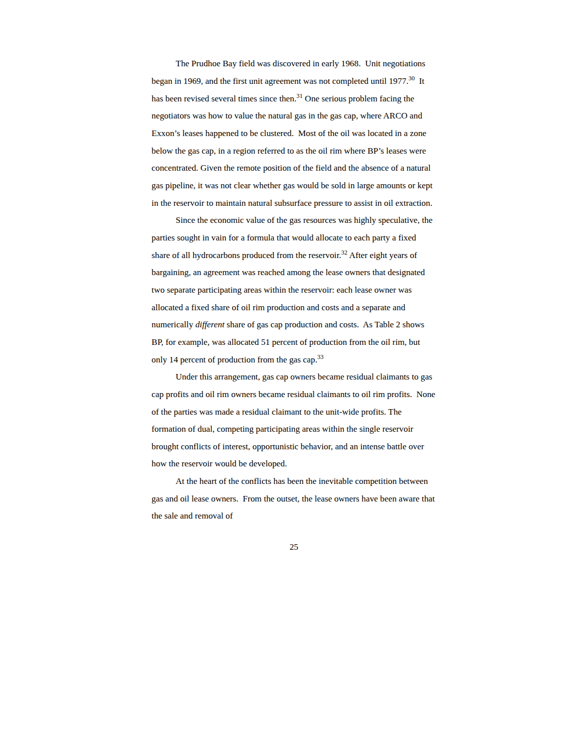The Prudhoe Bay field was discovered in early 1968. Unit negotiations began in 1969, and the first unit agreement was not completed until 1977.30 It has been revised several times since then.31 One serious problem facing the negotiators was how to value the natural gas in the gas cap, where ARCO and Exxon’s leases happened to be clustered. Most of the oil was located in a zone below the gas cap, in a region referred to as the oil rim where BP’s leases were concentrated. Given the remote position of the field and the absence of a natural gas pipeline, it was not clear whether gas would be sold in large amounts or kept in the reservoir to maintain natural subsurface pressure to assist in oil extraction.
Since the economic value of the gas resources was highly speculative, the parties sought in vain for a formula that would allocate to each party a fixed share of all hydrocarbons produced from the reservoir.32 After eight years of bargaining, an agreement was reached among the lease owners that designated two separate participating areas within the reservoir: each lease owner was allocated a fixed share of oil rim production and costs and a separate and numerically different share of gas cap production and costs. As Table 2 shows BP, for example, was allocated 51 percent of production from the oil rim, but only 14 percent of production from the gas cap.33
Under this arrangement, gas cap owners became residual claimants to gas cap profits and oil rim owners became residual claimants to oil rim profits. None of the parties was made a residual claimant to the unit-wide profits. The formation of dual, competing participating areas within the single reservoir brought conflicts of interest, opportunistic behavior, and an intense battle over how the reservoir would be developed.
At the heart of the conflicts has been the inevitable competition between gas and oil lease owners. From the outset, the lease owners have been aware that the sale and removal of
25